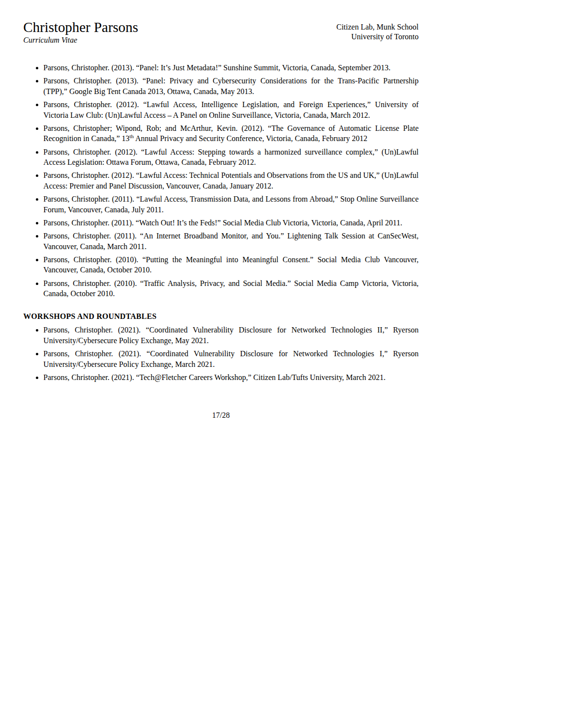Christopher Parsons
Curriculum Vitae
Citizen Lab, Munk School
University of Toronto
Parsons, Christopher. (2013). “Panel: It’s Just Metadata!” Sunshine Summit, Victoria, Canada, September 2013.
Parsons, Christopher. (2013). “Panel: Privacy and Cybersecurity Considerations for the Trans-Pacific Partnership (TPP),” Google Big Tent Canada 2013, Ottawa, Canada, May 2013.
Parsons, Christopher. (2012). “Lawful Access, Intelligence Legislation, and Foreign Experiences,” University of Victoria Law Club: (Un)Lawful Access – A Panel on Online Surveillance, Victoria, Canada, March 2012.
Parsons, Christopher; Wipond, Rob; and McArthur, Kevin. (2012). “The Governance of Automatic License Plate Recognition in Canada,” 13th Annual Privacy and Security Conference, Victoria, Canada, February 2012
Parsons, Christopher. (2012). “Lawful Access: Stepping towards a harmonized surveillance complex,” (Un)Lawful Access Legislation: Ottawa Forum, Ottawa, Canada, February 2012.
Parsons, Christopher. (2012). “Lawful Access: Technical Potentials and Observations from the US and UK,” (Un)Lawful Access: Premier and Panel Discussion, Vancouver, Canada, January 2012.
Parsons, Christopher. (2011). “Lawful Access, Transmission Data, and Lessons from Abroad,” Stop Online Surveillance Forum, Vancouver, Canada, July 2011.
Parsons, Christopher. (2011). “Watch Out! It’s the Feds!” Social Media Club Victoria, Victoria, Canada, April 2011.
Parsons, Christopher. (2011). “An Internet Broadband Monitor, and You.” Lightening Talk Session at CanSecWest, Vancouver, Canada, March 2011.
Parsons, Christopher. (2010). “Putting the Meaningful into Meaningful Consent.” Social Media Club Vancouver, Vancouver, Canada, October 2010.
Parsons, Christopher. (2010). “Traffic Analysis, Privacy, and Social Media.” Social Media Camp Victoria, Victoria, Canada, October 2010.
WORKSHOPS AND ROUNDTABLES
Parsons, Christopher. (2021). “Coordinated Vulnerability Disclosure for Networked Technologies II,” Ryerson University/Cybersecure Policy Exchange, May 2021.
Parsons, Christopher. (2021). “Coordinated Vulnerability Disclosure for Networked Technologies I,” Ryerson University/Cybersecure Policy Exchange, March 2021.
Parsons, Christopher. (2021). “Tech@Fletcher Careers Workshop,” Citizen Lab/Tufts University, March 2021.
17/28